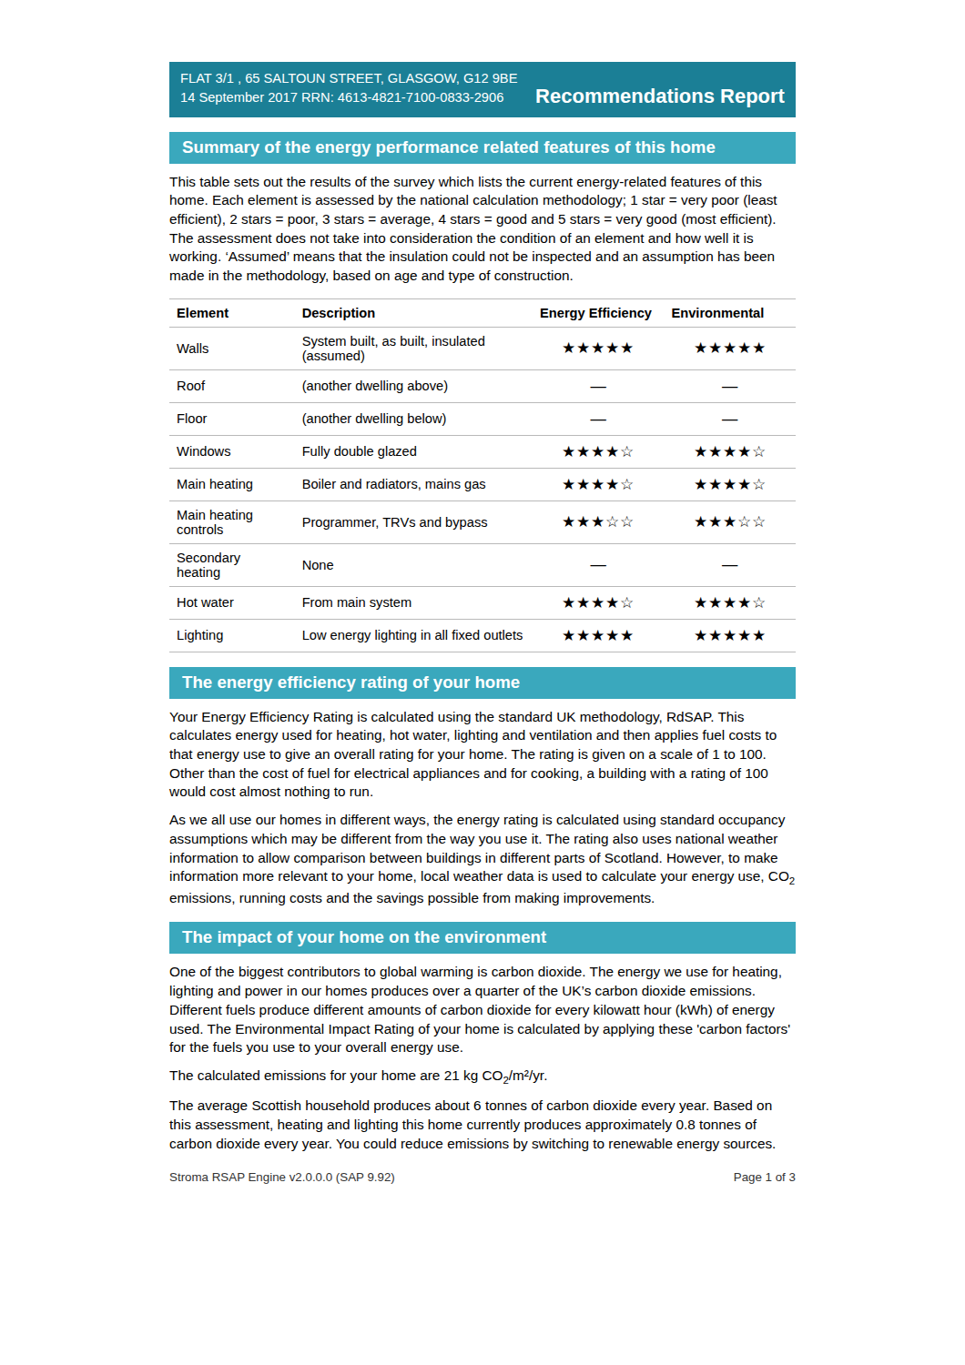FLAT 3/1 , 65 SALTOUN STREET, GLASGOW, G12 9BE
14 September 2017 RRN: 4613-4821-7100-0833-2906
Recommendations Report
Summary of the energy performance related features of this home
This table sets out the results of the survey which lists the current energy-related features of this home. Each element is assessed by the national calculation methodology; 1 star = very poor (least efficient), 2 stars = poor, 3 stars = average, 4 stars = good and 5 stars = very good (most efficient). The assessment does not take into consideration the condition of an element and how well it is working. ‘Assumed’ means that the insulation could not be inspected and an assumption has been made in the methodology, based on age and type of construction.
| Element | Description | Energy Efficiency | Environmental |
| --- | --- | --- | --- |
| Walls | System built, as built, insulated (assumed) | ★★★★★ | ★★★★★ |
| Roof | (another dwelling above) | — | — |
| Floor | (another dwelling below) | — | — |
| Windows | Fully double glazed | ★★★★☆ | ★★★★☆ |
| Main heating | Boiler and radiators, mains gas | ★★★★☆ | ★★★★☆ |
| Main heating controls | Programmer, TRVs and bypass | ★★★☆☆ | ★★★☆☆ |
| Secondary heating | None | — | — |
| Hot water | From main system | ★★★★☆ | ★★★★☆ |
| Lighting | Low energy lighting in all fixed outlets | ★★★★★ | ★★★★★ |
The energy efficiency rating of your home
Your Energy Efficiency Rating is calculated using the standard UK methodology, RdSAP. This calculates energy used for heating, hot water, lighting and ventilation and then applies fuel costs to that energy use to give an overall rating for your home. The rating is given on a scale of 1 to 100. Other than the cost of fuel for electrical appliances and for cooking, a building with a rating of 100 would cost almost nothing to run.
As we all use our homes in different ways, the energy rating is calculated using standard occupancy assumptions which may be different from the way you use it. The rating also uses national weather information to allow comparison between buildings in different parts of Scotland. However, to make information more relevant to your home, local weather data is used to calculate your energy use, CO2 emissions, running costs and the savings possible from making improvements.
The impact of your home on the environment
One of the biggest contributors to global warming is carbon dioxide. The energy we use for heating, lighting and power in our homes produces over a quarter of the UK’s carbon dioxide emissions. Different fuels produce different amounts of carbon dioxide for every kilowatt hour (kWh) of energy used. The Environmental Impact Rating of your home is calculated by applying these 'carbon factors' for the fuels you use to your overall energy use.
The calculated emissions for your home are 21 kg CO2/m²/yr.
The average Scottish household produces about 6 tonnes of carbon dioxide every year. Based on this assessment, heating and lighting this home currently produces approximately 0.8 tonnes of carbon dioxide every year. You could reduce emissions by switching to renewable energy sources.
Stroma RSAP Engine v2.0.0.0 (SAP 9.92)
Page 1 of 3